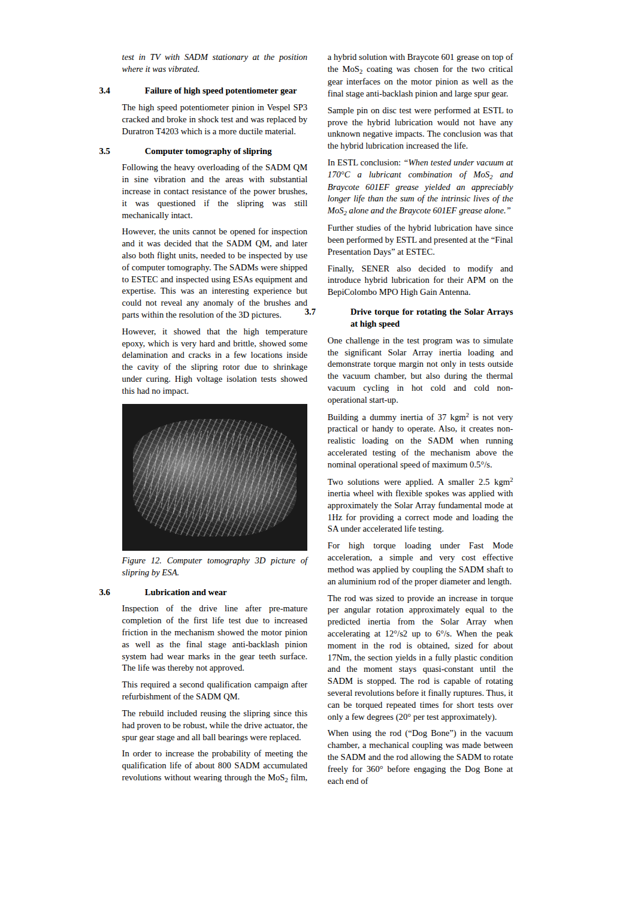test in TV with SADM stationary at the position where it was vibrated.
3.4 Failure of high speed potentiometer gear
The high speed potentiometer pinion in Vespel SP3 cracked and broke in shock test and was replaced by Duratron T4203 which is a more ductile material.
3.5 Computer tomography of slipring
Following the heavy overloading of the SADM QM in sine vibration and the areas with substantial increase in contact resistance of the power brushes, it was questioned if the slipring was still mechanically intact.
However, the units cannot be opened for inspection and it was decided that the SADM QM, and later also both flight units, needed to be inspected by use of computer tomography. The SADMs were shipped to ESTEC and inspected using ESAs equipment and expertise. This was an interesting experience but could not reveal any anomaly of the brushes and parts within the resolution of the 3D pictures.
However, it showed that the high temperature epoxy, which is very hard and brittle, showed some delamination and cracks in a few locations inside the cavity of the slipring rotor due to shrinkage under curing. High voltage isolation tests showed this had no impact.
Figure 12. Computer tomography 3D picture of slipring by ESA.
3.6 Lubrication and wear
Inspection of the drive line after pre-mature completion of the first life test due to increased friction in the mechanism showed the motor pinion as well as the final stage anti-backlash pinion system had wear marks in the gear teeth surface. The life was thereby not approved.
This required a second qualification campaign after refurbishment of the SADM QM.
The rebuild included reusing the slipring since this had proven to be robust, while the drive actuator, the spur gear stage and all ball bearings were replaced.
In order to increase the probability of meeting the qualification life of about 800 SADM accumulated revolutions without wearing through the MoS2 film, a hybrid solution with Braycote 601 grease on top of the MoS2 coating was chosen for the two critical gear interfaces on the motor pinion as well as the final stage anti-backlash pinion and large spur gear.
Sample pin on disc test were performed at ESTL to prove the hybrid lubrication would not have any unknown negative impacts. The conclusion was that the hybrid lubrication increased the life.
In ESTL conclusion: “When tested under vacuum at 170°C a lubricant combination of MoS2 and Braycote 601EF grease yielded an appreciably longer life than the sum of the intrinsic lives of the MoS2 alone and the Braycote 601EF grease alone.”
Further studies of the hybrid lubrication have since been performed by ESTL and presented at the “Final Presentation Days” at ESTEC.
Finally, SENER also decided to modify and introduce hybrid lubrication for their APM on the BepiColombo MPO High Gain Antenna.
3.7 Drive torque for rotating the Solar Arrays at high speed
One challenge in the test program was to simulate the significant Solar Array inertia loading and demonstrate torque margin not only in tests outside the vacuum chamber, but also during the thermal vacuum cycling in hot cold and cold non-operational start-up.
Building a dummy inertia of 37 kgm2 is not very practical or handy to operate. Also, it creates non-realistic loading on the SADM when running accelerated testing of the mechanism above the nominal operational speed of maximum 0.5°/s.
Two solutions were applied. A smaller 2.5 kgm2 inertia wheel with flexible spokes was applied with approximately the Solar Array fundamental mode at 1Hz for providing a correct mode and loading the SA under accelerated life testing.
For high torque loading under Fast Mode acceleration, a simple and very cost effective method was applied by coupling the SADM shaft to an aluminium rod of the proper diameter and length.
The rod was sized to provide an increase in torque per angular rotation approximately equal to the predicted inertia from the Solar Array when accelerating at 12°/s2 up to 6°/s. When the peak moment in the rod is obtained, sized for about 17Nm, the section yields in a fully plastic condition and the moment stays quasi-constant until the SADM is stopped. The rod is capable of rotating several revolutions before it finally ruptures. Thus, it can be torqued repeated times for short tests over only a few degrees (20° per test approximately).
When using the rod (“Dog Bone”) in the vacuum chamber, a mechanical coupling was made between the SADM and the rod allowing the SADM to rotate freely for 360° before engaging the Dog Bone at each end of